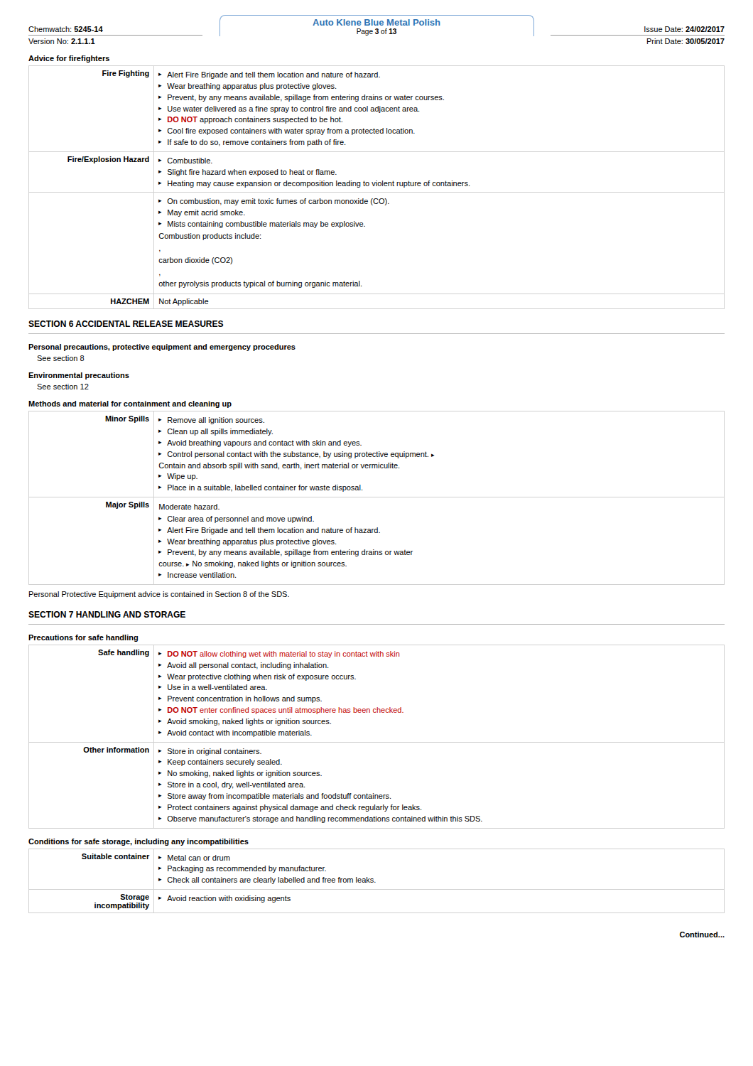Chemwatch: 5245-14
Auto Klene Blue Metal Polish
Page 3 of 13
Issue Date: 24/02/2017
Version No: 2.1.1.1
Print Date: 30/05/2017
Advice for firefighters
| Fire Fighting | Alert Fire Brigade and tell them location and nature of hazard. Wear breathing apparatus plus protective gloves. Prevent, by any means available, spillage from entering drains or water courses. Use water delivered as a fine spray to control fire and cool adjacent area. DO NOT approach containers suspected to be hot. Cool fire exposed containers with water spray from a protected location. If safe to do so, remove containers from path of fire. |
| Fire/Explosion Hazard | Combustible. Slight fire hazard when exposed to heat or flame. Heating may cause expansion or decomposition leading to violent rupture of containers. |
| | On combustion, may emit toxic fumes of carbon monoxide (CO). May emit acrid smoke. Mists containing combustible materials may be explosive. Combustion products include: , carbon dioxide (CO2) , other pyrolysis products typical of burning organic material. |
| HAZCHEM | Not Applicable |
SECTION 6 ACCIDENTAL RELEASE MEASURES
Personal precautions, protective equipment and emergency procedures
See section 8
Environmental precautions
See section 12
Methods and material for containment and cleaning up
| Minor Spills | Remove all ignition sources. Clean up all spills immediately. Avoid breathing vapours and contact with skin and eyes. Control personal contact with the substance, by using protective equipment. Contain and absorb spill with sand, earth, inert material or vermiculite. Wipe up. Place in a suitable, labelled container for waste disposal. |
| Major Spills | Moderate hazard. Clear area of personnel and move upwind. Alert Fire Brigade and tell them location and nature of hazard. Wear breathing apparatus plus protective gloves. Prevent, by any means available, spillage from entering drains or water course. No smoking, naked lights or ignition sources. Increase ventilation. |
Personal Protective Equipment advice is contained in Section 8 of the SDS.
SECTION 7 HANDLING AND STORAGE
Precautions for safe handling
| Safe handling | DO NOT allow clothing wet with material to stay in contact with skin Avoid all personal contact, including inhalation. Wear protective clothing when risk of exposure occurs. Use in a well-ventilated area. Prevent concentration in hollows and sumps. DO NOT enter confined spaces until atmosphere has been checked. Avoid smoking, naked lights or ignition sources. Avoid contact with incompatible materials. |
| Other information | Store in original containers. Keep containers securely sealed. No smoking, naked lights or ignition sources. Store in a cool, dry, well-ventilated area. Store away from incompatible materials and foodstuff containers. Protect containers against physical damage and check regularly for leaks. Observe manufacturer's storage and handling recommendations contained within this SDS. |
Conditions for safe storage, including any incompatibilities
| Suitable container | Metal can or drum Packaging as recommended by manufacturer. Check all containers are clearly labelled and free from leaks. |
| Storage incompatibility | Avoid reaction with oxidising agents |
Continued...